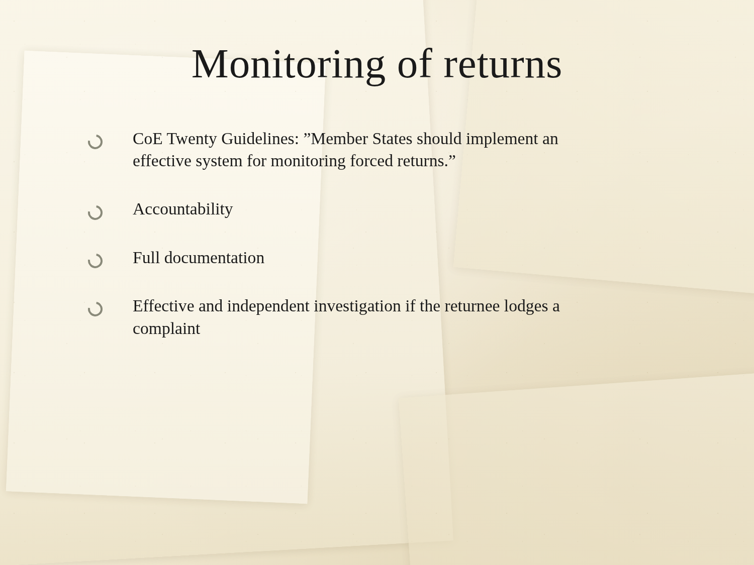Monitoring of returns
CoE Twenty Guidelines: ”Member States should implement an effective system for monitoring forced returns.”
Accountability
Full documentation
Effective and independent investigation if the returnee lodges a complaint